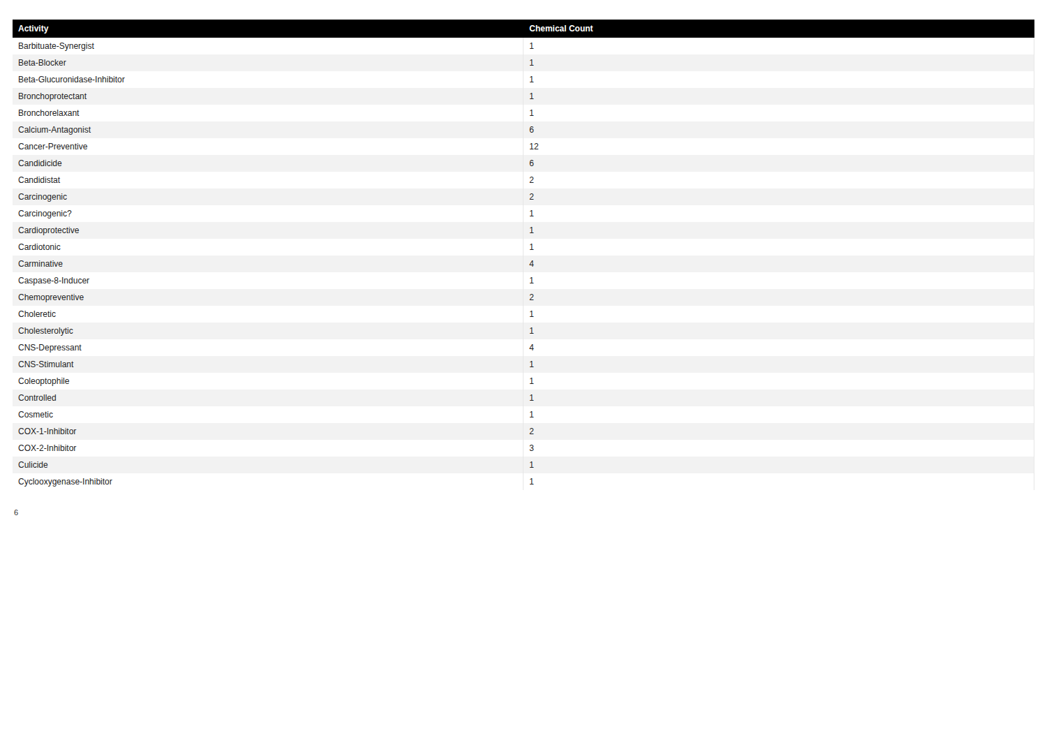| Activity | Chemical Count |
| --- | --- |
| Barbituate-Synergist | 1 |
| Beta-Blocker | 1 |
| Beta-Glucuronidase-Inhibitor | 1 |
| Bronchoprotectant | 1 |
| Bronchorelaxant | 1 |
| Calcium-Antagonist | 6 |
| Cancer-Preventive | 12 |
| Candidicide | 6 |
| Candidistat | 2 |
| Carcinogenic | 2 |
| Carcinogenic? | 1 |
| Cardioprotective | 1 |
| Cardiotonic | 1 |
| Carminative | 4 |
| Caspase-8-Inducer | 1 |
| Chemopreventive | 2 |
| Choleretic | 1 |
| Cholesterolytic | 1 |
| CNS-Depressant | 4 |
| CNS-Stimulant | 1 |
| Coleoptophile | 1 |
| Controlled | 1 |
| Cosmetic | 1 |
| COX-1-Inhibitor | 2 |
| COX-2-Inhibitor | 3 |
| Culicide | 1 |
| Cyclooxygenase-Inhibitor | 1 |
6